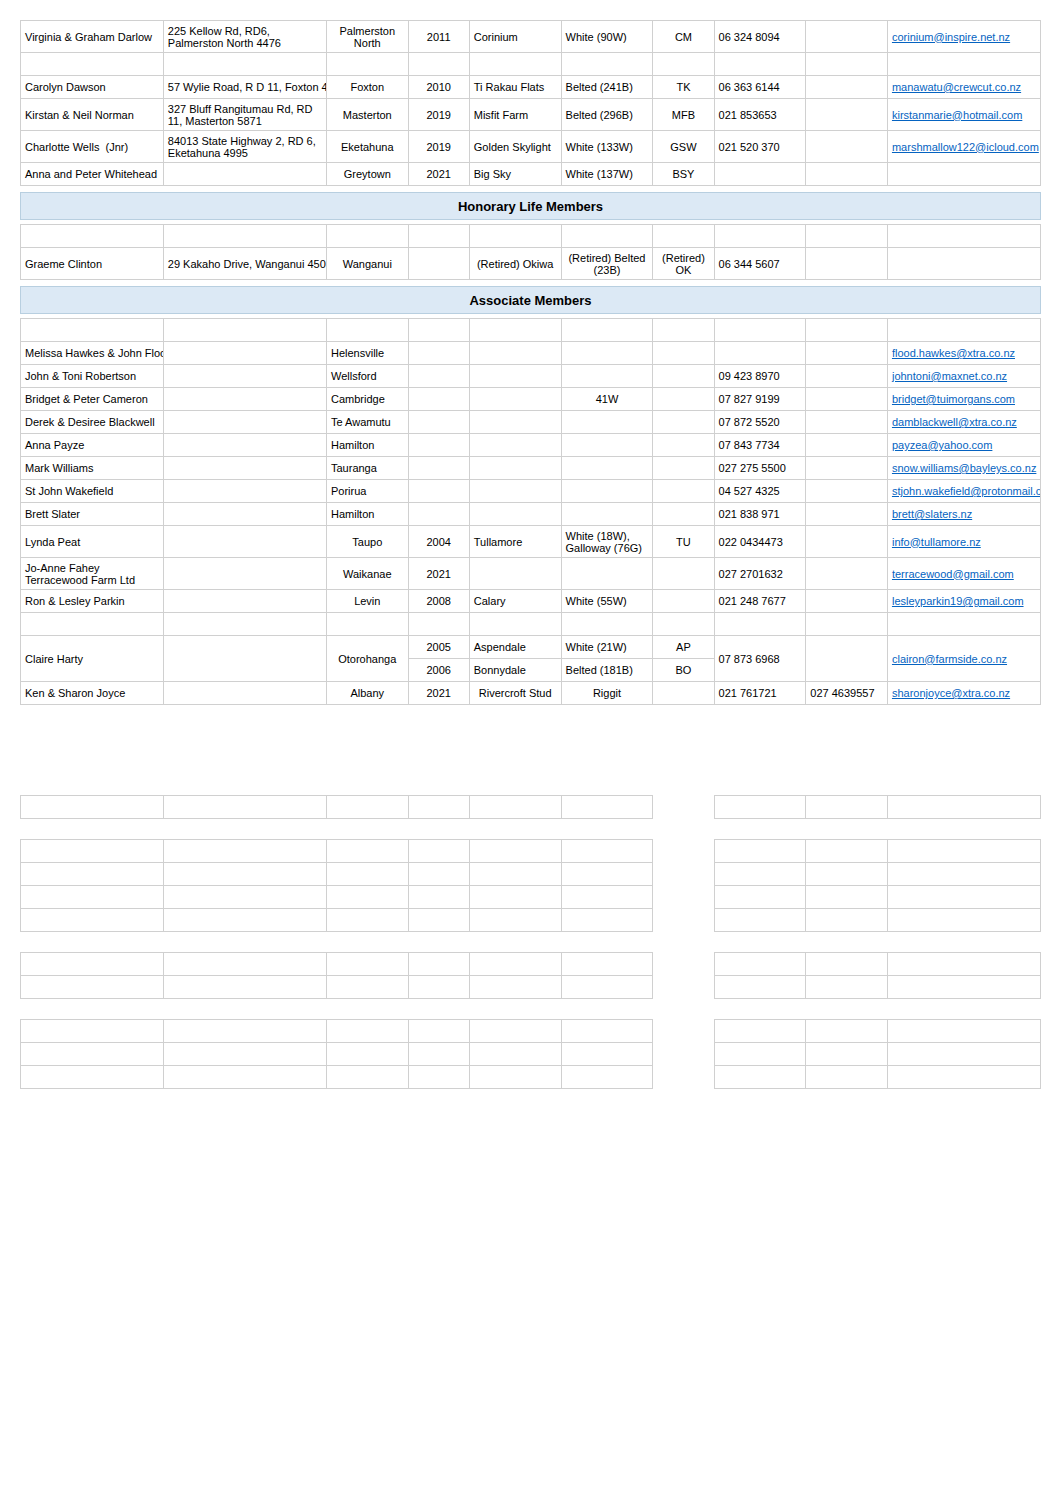| Virginia & Graham Darlow | 225 Kellow Rd, RD6, Palmerston North 4476 | Palmerston North | 2011 | Corinium | White (90W) | CM | 06 324 8094 | | corinium@inspire.net.nz |
| Carolyn Dawson | 57 Wylie Road, R D 11, Foxton 4891 | Foxton | 2010 | Ti Rakau Flats | Belted (241B) | TK | 06 363 6144 | | manawatu@crewcut.co.nz |
| Kirstan & Neil Norman | 327 Bluff Rangitumau Rd, RD 11, Masterton 5871 | Masterton | 2019 | Misfit Farm | Belted (296B) | MFB | 021 853653 | | kirstanmarie@hotmail.com |
| Charlotte Wells (Jnr) | 84013 State Highway 2, RD 6, Eketahuna 4995 | Eketahuna | 2019 | Golden Skylight | White (133W) | GSW | 021 520 370 | | marshmallow122@icloud.com |
| Anna and Peter Whitehead | | Greytown | 2021 | Big Sky | White (137W) | BSY | | | |
| Honorary Life Members |
| Graeme Clinton | 29 Kakaho Drive, Wanganui 4501 | Wanganui | | (Retired) Okiwa | (Retired) Belted (23B) | (Retired) OK | 06 344 5607 | | |
| Associate Members |
| Melissa Hawkes & John Flood | | Helensville | | | | | | | flood.hawkes@xtra.co.nz |
| John & Toni Robertson | | Wellsford | | | | | 09 423 8970 | | johntoni@maxnet.co.nz |
| Bridget & Peter Cameron | | Cambridge | | | 41W | | 07 827 9199 | | bridget@tuimorgans.com |
| Derek & Desiree Blackwell | | Te Awamutu | | | | | 07 872 5520 | | damblackwell@xtra.co.nz |
| Anna Payze | | Hamilton | | | | | 07 843 7734 | | payzea@yahoo.com |
| Mark Williams | | Tauranga | | | | | 027 275 5500 | | snow.williams@bayleys.co.nz |
| St John Wakefield | | Porirua | | | | | 04 527 4325 | | stjohn.wakefield@protonmail.com |
| Brett Slater | | Hamilton | | | | | 021 838 971 | | brett@slaters.nz |
| Lynda Peat | | Taupo | 2004 | Tullamore | White (18W), Galloway (76G) | TU | 022 0434473 | | info@tullamore.nz |
| Jo-Anne Fahey Terracewood Farm Ltd | | Waikanae | 2021 | | | | 027 2701632 | | terracewood@gmail.com |
| Ron & Lesley Parkin | | Levin | 2008 | Calary | White (55W) | | 021 248 7677 | | lesleyparkin19@gmail.com |
| Claire Harty | | Otorohanga | 2005 | Aspendale | White (21W) | AP | 07 873 6968 | | clairon@farmside.co.nz |
| 2006 | Bonnydale | Belted (181B) | BO |
| Ken & Sharon Joyce | | Albany | 2021 | Rivercroft Stud | Riggit | | 021 761721 | 027 4639557 | sharonjoyce@xtra.co.nz |